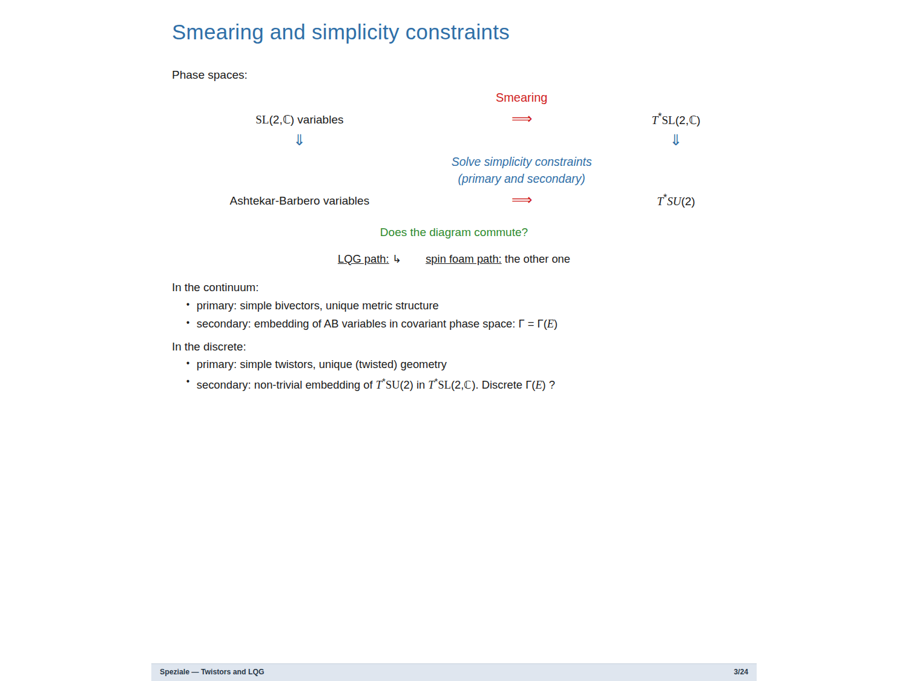Smearing and simplicity constraints
Phase spaces:
| | Smearing | |
| SL (2,ℂ) variables | ⟹ | T * SL (2,ℂ) |
| ⇓ | | ⇓ |
| | Solve simplicity constraints (primary and secondary) | |
| Ashtekar-Barbero variables | ⟹ | T * SU (2) |
Does the diagram commute?
LQG path: ↳ spin foam path: the other one
In the continuum:
primary: simple bivectors, unique metric structure
secondary: embedding of AB variables in covariant phase space: Γ = Γ(E)
In the discrete:
primary: simple twistors, unique (twisted) geometry
secondary: non-trivial embedding of T*SU(2) in T*SL(2,ℂ). Discrete Γ(E) ?
Speziale — Twistors and LQG 3/24